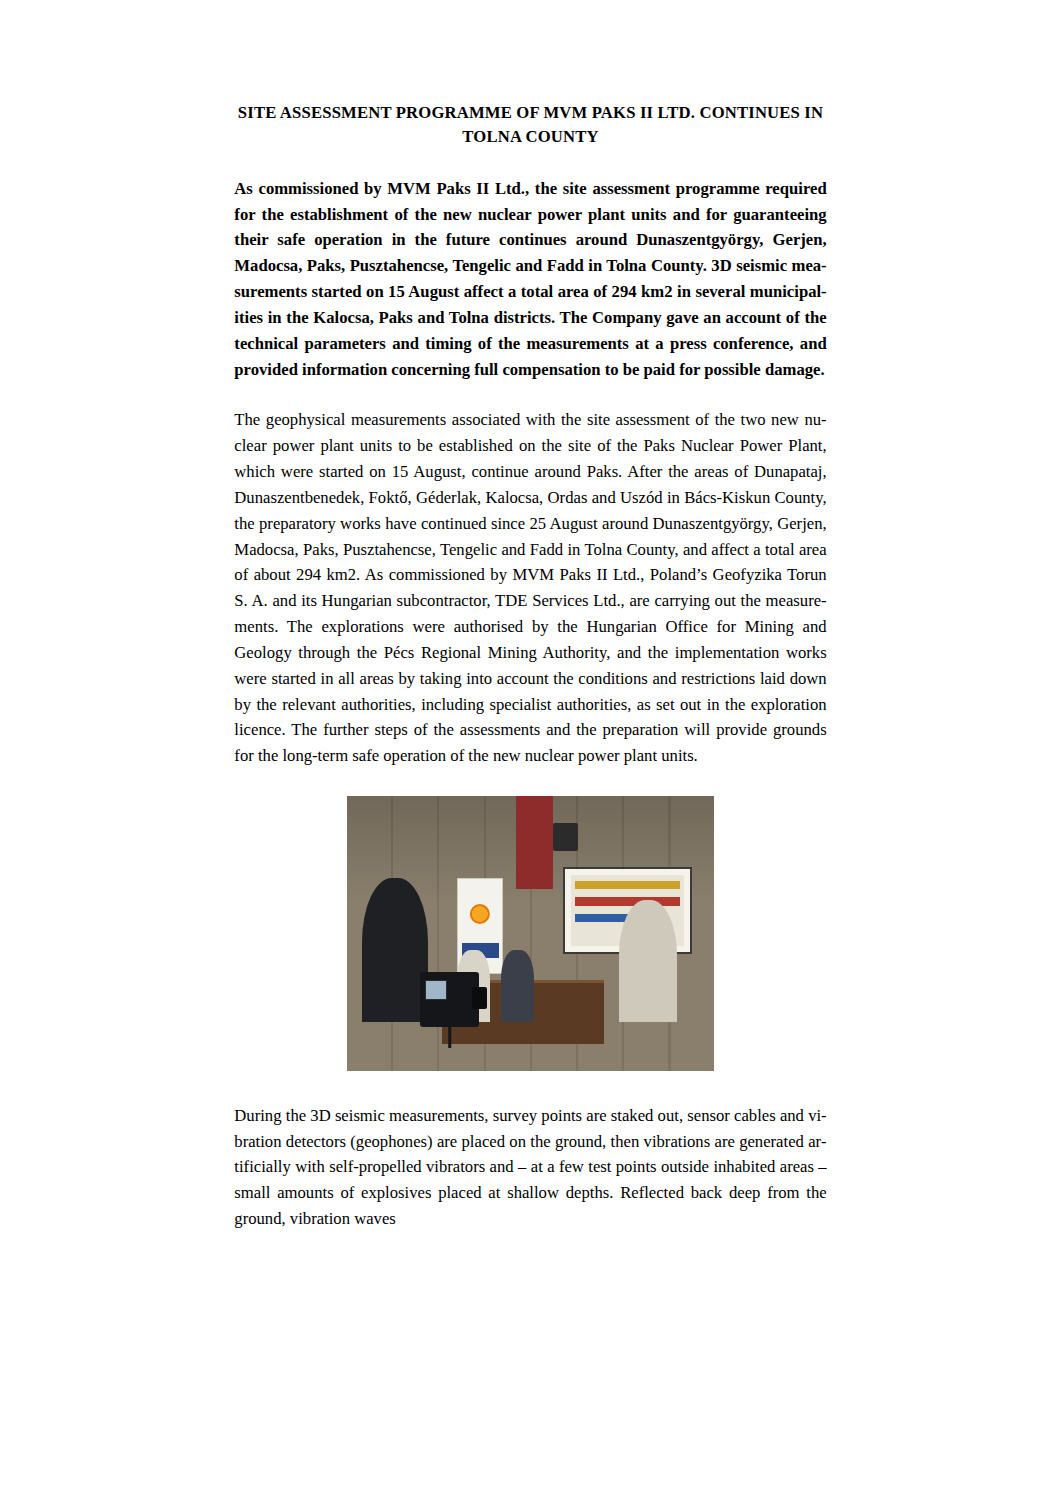Site Assessment Programme of MVM Paks II Ltd. Continues in Tolna County
As commissioned by MVM Paks II Ltd., the site assessment programme required for the establishment of the new nuclear power plant units and for guaranteeing their safe operation in the future continues around Dunaszentgyörgy, Gerjen, Madocsa, Paks, Pusztahencse, Tengelic and Fadd in Tolna County. 3D seismic measurements started on 15 August affect a total area of 294 km2 in several municipalities in the Kalocsa, Paks and Tolna districts. The Company gave an account of the technical parameters and timing of the measurements at a press conference, and provided information concerning full compensation to be paid for possible damage.
The geophysical measurements associated with the site assessment of the two new nuclear power plant units to be established on the site of the Paks Nuclear Power Plant, which were started on 15 August, continue around Paks. After the areas of Dunapataj, Dunaszentbenedek, Foktő, Géderlak, Kalocsa, Ordas and Uszód in Bács-Kiskun County, the preparatory works have continued since 25 August around Dunaszentgyörgy, Gerjen, Madocsa, Paks, Pusztahencse, Tengelic and Fadd in Tolna County, and affect a total area of about 294 km2. As commissioned by MVM Paks II Ltd., Poland’s Geofyzika Torun S. A. and its Hungarian subcontractor, TDE Services Ltd., are carrying out the measurements. The explorations were authorised by the Hungarian Office for Mining and Geology through the Pécs Regional Mining Authority, and the implementation works were started in all areas by taking into account the conditions and restrictions laid down by the relevant authorities, including specialist authorities, as set out in the exploration licence. The further steps of the assessments and the preparation will provide grounds for the long-term safe operation of the new nuclear power plant units.
During the 3D seismic measurements, survey points are staked out, sensor cables and vibration detectors (geophones) are placed on the ground, then vibrations are generated artificially with self-propelled vibrators and – at a few test points outside inhabited areas – small amounts of explosives placed at shallow depths. Reflected back deep from the ground, vibration waves